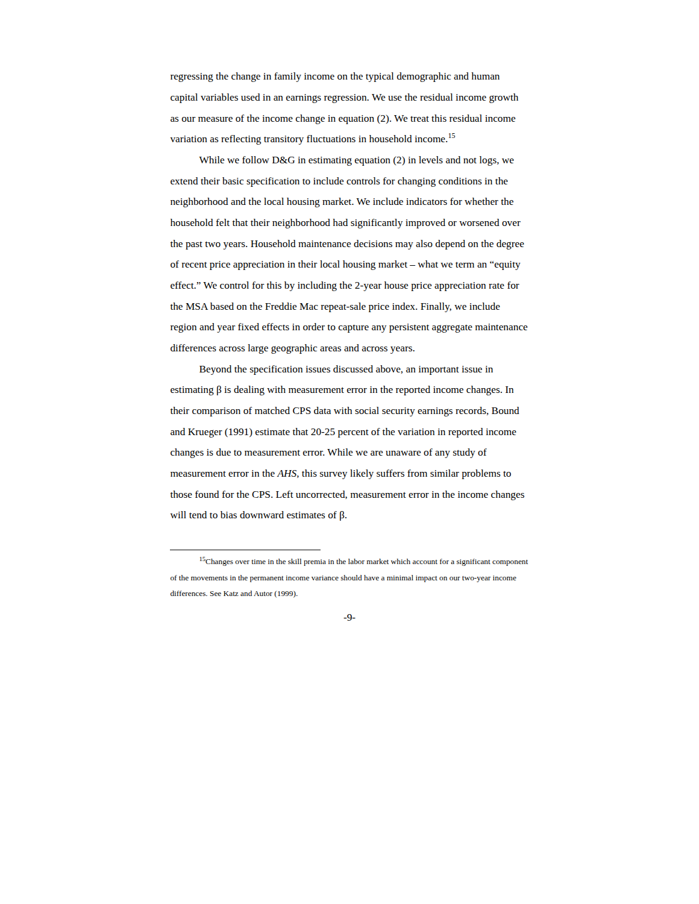regressing the change in family income on the typical demographic and human capital variables used in an earnings regression. We use the residual income growth as our measure of the income change in equation (2). We treat this residual income variation as reflecting transitory fluctuations in household income.15
While we follow D&G in estimating equation (2) in levels and not logs, we extend their basic specification to include controls for changing conditions in the neighborhood and the local housing market. We include indicators for whether the household felt that their neighborhood had significantly improved or worsened over the past two years. Household maintenance decisions may also depend on the degree of recent price appreciation in their local housing market – what we term an “equity effect.” We control for this by including the 2-year house price appreciation rate for the MSA based on the Freddie Mac repeat-sale price index. Finally, we include region and year fixed effects in order to capture any persistent aggregate maintenance differences across large geographic areas and across years.
Beyond the specification issues discussed above, an important issue in estimating β is dealing with measurement error in the reported income changes. In their comparison of matched CPS data with social security earnings records, Bound and Krueger (1991) estimate that 20-25 percent of the variation in reported income changes is due to measurement error. While we are unaware of any study of measurement error in the AHS, this survey likely suffers from similar problems to those found for the CPS. Left uncorrected, measurement error in the income changes will tend to bias downward estimates of β.
15Changes over time in the skill premia in the labor market which account for a significant component of the movements in the permanent income variance should have a minimal impact on our two-year income differences. See Katz and Autor (1999).
-9-